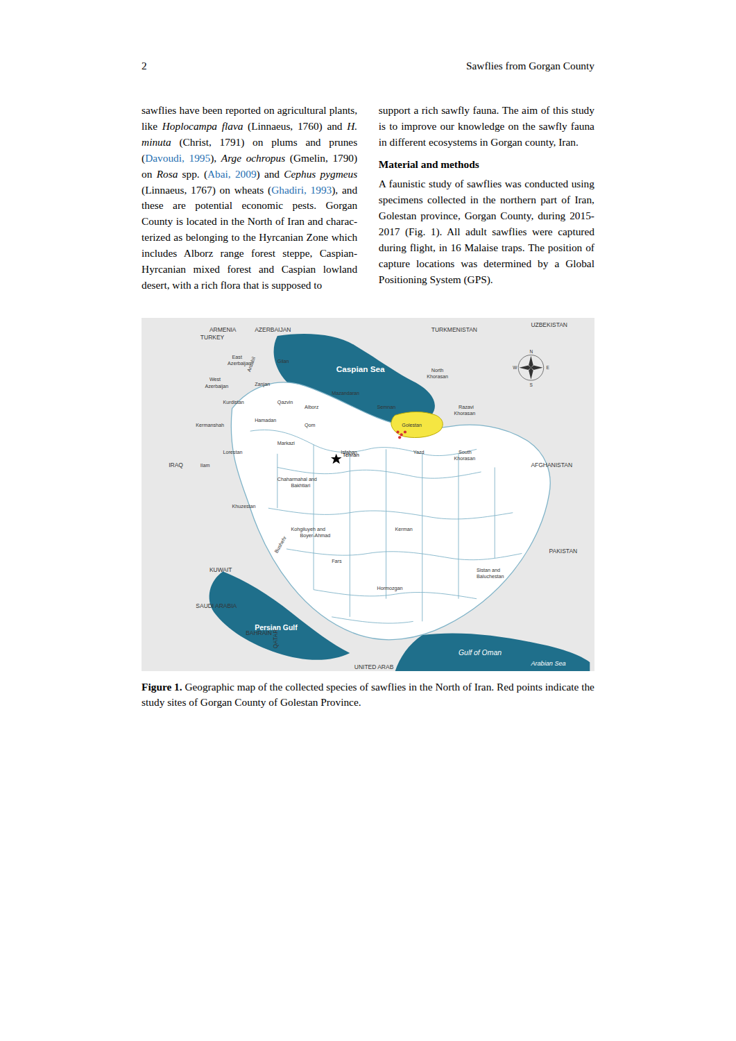2
Sawflies from Gorgan County
sawflies have been reported on agricultural plants, like Hoplocampa flava (Linnaeus, 1760) and H. minuta (Christ, 1791) on plums and prunes (Davoudi, 1995), Arge ochropus (Gmelin, 1790) on Rosa spp. (Abai, 2009) and Cephus pygmeus (Linnaeus, 1767) on wheats (Ghadiri, 1993), and these are potential economic pests. Gorgan County is located in the North of Iran and characterized as belonging to the Hyrcanian Zone which includes Alborz range forest steppe, Caspian-Hyrcanian mixed forest and Caspian lowland desert, with a rich flora that is supposed to
support a rich sawfly fauna. The aim of this study is to improve our knowledge on the sawfly fauna in different ecosystems in Gorgan county, Iran.
Material and methods
A faunistic study of sawflies was conducted using specimens collected in the northern part of Iran, Golestan province, Gorgan County, during 2015-2017 (Fig. 1). All adult sawflies were captured during flight, in 16 Malaise traps. The position of capture locations was determined by a Global Positioning System (GPS).
Caspian Sea Persian Gulf Gulf of Oman Arabian Sea Golestan Tehran ARMENIA TURKEY AZERBAIJAN TURKMENISTAN UZBEKISTAN IRAQ AFGHANISTAN PAKISTAN KUWAIT SAUDI ARABIA BAHRAIN QATAR UNITED ARAB East Azerbaijan West Azerbaijan Gilan Zanjan Kurdistan Qazvin Alborz Mazandaran Semnan North Khorasan Razavi Khorasan Kermanshah Hamadan Qom Markazi Lorestan Ilam Isfahan Yazd South Khorasan Chaharmahal and Bakhtiari Khuzestan Kohgiluyeh and Boyer-Ahmad Kerman Fars Bushehr Hormozgan Sistan and Baluchestan Ardabil N S W E
Figure 1. Geographic map of the collected species of sawflies in the North of Iran. Red points indicate the study sites of Gorgan County of Golestan Province.